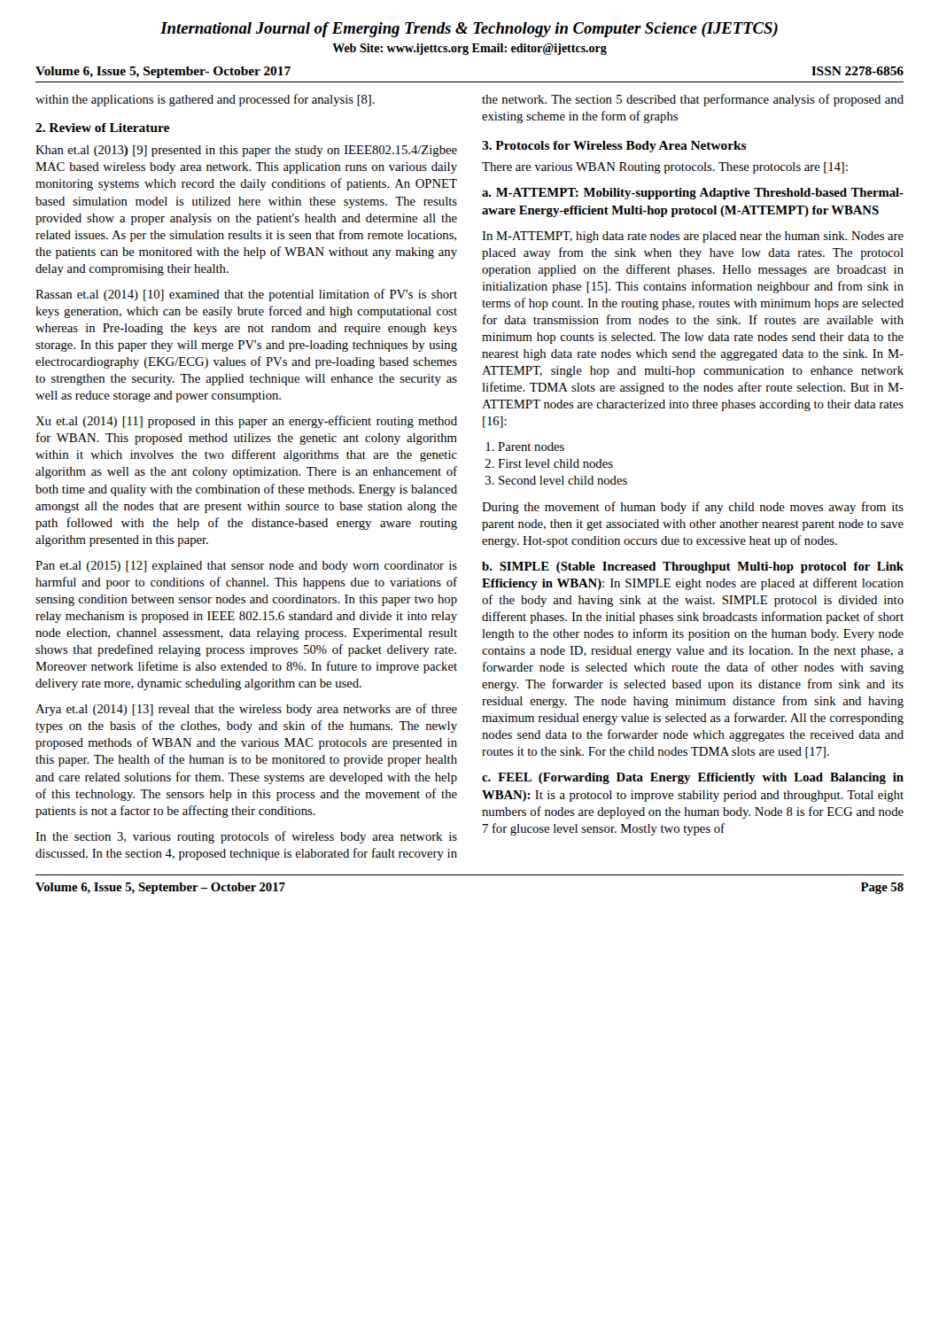International Journal of Emerging Trends & Technology in Computer Science (IJETTCS)
Web Site: www.ijettcs.org Email: editor@ijettcs.org
Volume 6, Issue 5, September- October 2017 ISSN 2278-6856
within the applications is gathered and processed for analysis [8].
2. Review of Literature
Khan et.al (2013) [9] presented in this paper the study on IEEE802.15.4/Zigbee MAC based wireless body area network. This application runs on various daily monitoring systems which record the daily conditions of patients. An OPNET based simulation model is utilized here within these systems. The results provided show a proper analysis on the patient's health and determine all the related issues. As per the simulation results it is seen that from remote locations, the patients can be monitored with the help of WBAN without any making any delay and compromising their health.
Rassan et.al (2014) [10] examined that the potential limitation of PV's is short keys generation, which can be easily brute forced and high computational cost whereas in Pre-loading the keys are not random and require enough keys storage. In this paper they will merge PV's and pre-loading techniques by using electrocardiography (EKG/ECG) values of PVs and pre-loading based schemes to strengthen the security. The applied technique will enhance the security as well as reduce storage and power consumption.
Xu et.al (2014) [11] proposed in this paper an energy-efficient routing method for WBAN. This proposed method utilizes the genetic ant colony algorithm within it which involves the two different algorithms that are the genetic algorithm as well as the ant colony optimization. There is an enhancement of both time and quality with the combination of these methods. Energy is balanced amongst all the nodes that are present within source to base station along the path followed with the help of the distance-based energy aware routing algorithm presented in this paper.
Pan et.al (2015) [12] explained that sensor node and body worn coordinator is harmful and poor to conditions of channel. This happens due to variations of sensing condition between sensor nodes and coordinators. In this paper two hop relay mechanism is proposed in IEEE 802.15.6 standard and divide it into relay node election, channel assessment, data relaying process. Experimental result shows that predefined relaying process improves 50% of packet delivery rate. Moreover network lifetime is also extended to 8%. In future to improve packet delivery rate more, dynamic scheduling algorithm can be used.
Arya et.al (2014) [13] reveal that the wireless body area networks are of three types on the basis of the clothes, body and skin of the humans. The newly proposed methods of WBAN and the various MAC protocols are presented in this paper. The health of the human is to be monitored to provide proper health and care related solutions for them. These systems are developed with the help of this technology. The sensors help in this process and the movement of the patients is not a factor to be affecting their conditions.
In the section 3, various routing protocols of wireless body area network is discussed. In the section 4, proposed technique is elaborated for fault recovery in the network. The section 5 described that performance analysis of proposed and existing scheme in the form of graphs
3. Protocols for Wireless Body Area Networks
There are various WBAN Routing protocols. These protocols are [14]:
a. M-ATTEMPT: Mobility-supporting Adaptive Threshold-based Thermal-aware Energy-efficient Multi-hop protocol (M-ATTEMPT) for WBANS
In M-ATTEMPT, high data rate nodes are placed near the human sink. Nodes are placed away from the sink when they have low data rates. The protocol operation applied on the different phases. Hello messages are broadcast in initialization phase [15]. This contains information neighbour and from sink in terms of hop count. In the routing phase, routes with minimum hops are selected for data transmission from nodes to the sink. If routes are available with minimum hop counts is selected. The low data rate nodes send their data to the nearest high data rate nodes which send the aggregated data to the sink. In M-ATTEMPT, single hop and multi-hop communication to enhance network lifetime. TDMA slots are assigned to the nodes after route selection. But in M-ATTEMPT nodes are characterized into three phases according to their data rates [16]:
Parent nodes
First level child nodes
Second level child nodes
During the movement of human body if any child node moves away from its parent node, then it get associated with other another nearest parent node to save energy. Hot-spot condition occurs due to excessive heat up of nodes.
b. SIMPLE (Stable Increased Throughput Multi-hop protocol for Link Efficiency in WBAN): In SIMPLE eight nodes are placed at different location of the body and having sink at the waist. SIMPLE protocol is divided into different phases. In the initial phases sink broadcasts information packet of short length to the other nodes to inform its position on the human body. Every node contains a node ID, residual energy value and its location. In the next phase, a forwarder node is selected which route the data of other nodes with saving energy. The forwarder is selected based upon its distance from sink and its residual energy. The node having minimum distance from sink and having maximum residual energy value is selected as a forwarder. All the corresponding nodes send data to the forwarder node which aggregates the received data and routes it to the sink. For the child nodes TDMA slots are used [17].
c. FEEL (Forwarding Data Energy Efficiently with Load Balancing in WBAN): It is a protocol to improve stability period and throughput. Total eight numbers of nodes are deployed on the human body. Node 8 is for ECG and node 7 for glucose level sensor. Mostly two types of
Volume 6, Issue 5, September – October 2017 Page 58